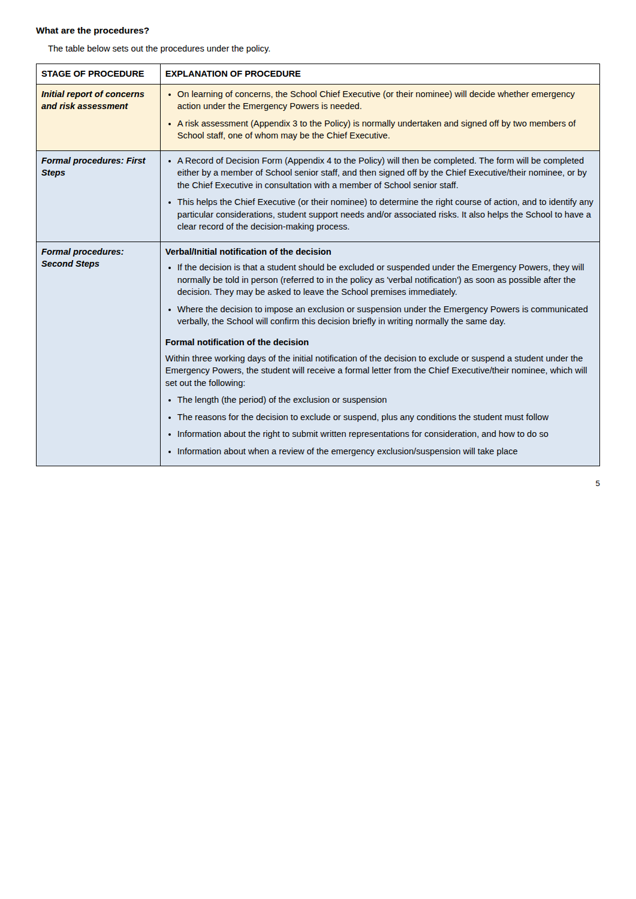What are the procedures?
The table below sets out the procedures under the policy.
| STAGE OF PROCEDURE | EXPLANATION OF PROCEDURE |
| --- | --- |
| Initial report of concerns and risk assessment | On learning of concerns, the School Chief Executive (or their nominee) will decide whether emergency action under the Emergency Powers is needed. A risk assessment (Appendix 3 to the Policy) is normally undertaken and signed off by two members of School staff, one of whom may be the Chief Executive. |
| Formal procedures: First Steps | A Record of Decision Form (Appendix 4 to the Policy) will then be completed. The form will be completed either by a member of School senior staff, and then signed off by the Chief Executive/their nominee, or by the Chief Executive in consultation with a member of School senior staff. This helps the Chief Executive (or their nominee) to determine the right course of action, and to identify any particular considerations, student support needs and/or associated risks. It also helps the School to have a clear record of the decision-making process. |
| Formal procedures: Second Steps | Verbal/Initial notification of the decision If the decision is that a student should be excluded or suspended under the Emergency Powers, they will normally be told in person (referred to in the policy as 'verbal notification') as soon as possible after the decision. They may be asked to leave the School premises immediately. Where the decision to impose an exclusion or suspension under the Emergency Powers is communicated verbally, the School will confirm this decision briefly in writing normally the same day. Formal notification of the decision Within three working days of the initial notification of the decision to exclude or suspend a student under the Emergency Powers, the student will receive a formal letter from the Chief Executive/their nominee, which will set out the following: The length (the period) of the exclusion or suspension The reasons for the decision to exclude or suspend, plus any conditions the student must follow Information about the right to submit written representations for consideration, and how to do so Information about when a review of the emergency exclusion/suspension will take place |
5